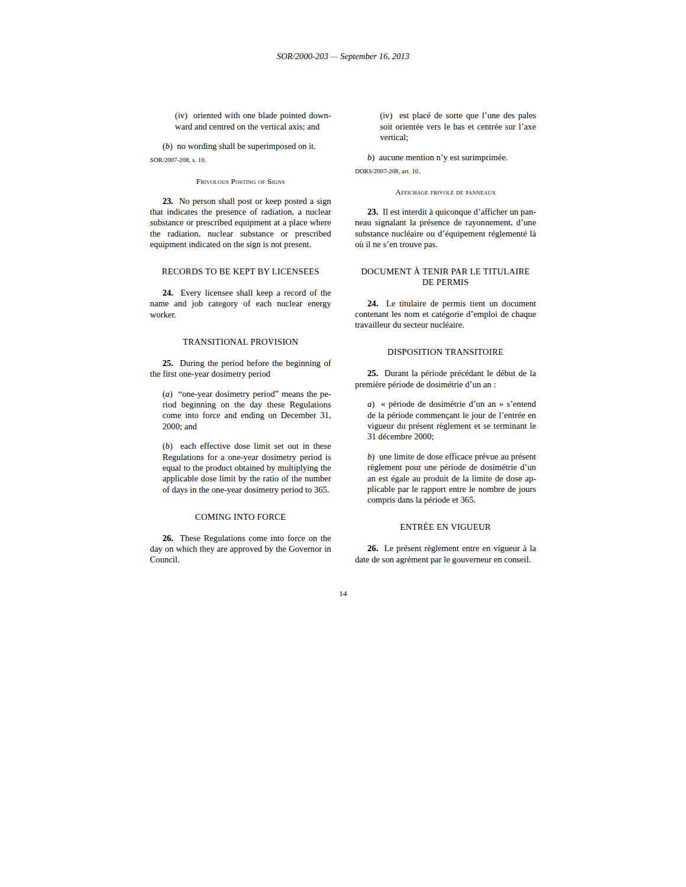SOR/2000-203 — September 16, 2013
(iv) oriented with one blade pointed downward and centred on the vertical axis; and
(b) no wording shall be superimposed on it.
SOR/2007-208, s. 10.
Frivolous Posting of Signs
23. No person shall post or keep posted a sign that indicates the presence of radiation, a nuclear substance or prescribed equipment at a place where the radiation, nuclear substance or prescribed equipment indicated on the sign is not present.
RECORDS TO BE KEPT BY LICENSEES
24. Every licensee shall keep a record of the name and job category of each nuclear energy worker.
TRANSITIONAL PROVISION
25. During the period before the beginning of the first one-year dosimetry period
(a) “one-year dosimetry period” means the period beginning on the day these Regulations come into force and ending on December 31, 2000; and
(b) each effective dose limit set out in these Regulations for a one-year dosimetry period is equal to the product obtained by multiplying the applicable dose limit by the ratio of the number of days in the one-year dosimetry period to 365.
COMING INTO FORCE
26. These Regulations come into force on the day on which they are approved by the Governor in Council.
(iv) est placé de sorte que l’une des pales soit orientée vers le bas et centrée sur l’axe vertical;
b) aucune mention n’y est surimprimée.
DORS/2007-208, art. 10.
Affichage frivole de panneaux
23. Il est interdit à quiconque d’afficher un panneau signalant la présence de rayonnement, d’une substance nucléaire ou d’équipement réglementé là où il ne s’en trouve pas.
DOCUMENT À TENIR PAR LE TITULAIRE DE PERMIS
24. Le titulaire de permis tient un document contenant les nom et catégorie d’emploi de chaque travailleur du secteur nucléaire.
DISPOSITION TRANSITOIRE
25. Durant la période précédant le début de la première période de dosimétrie d’un an :
a) « période de dosimétrie d’un an » s’entend de la période commençant le jour de l’entrée en vigueur du présent règlement et se terminant le 31 décembre 2000;
b) une limite de dose efficace prévue au présent règlement pour une période de dosimétrie d’un an est égale au produit de la limite de dose applicable par le rapport entre le nombre de jours compris dans la période et 365.
ENTRÉE EN VIGUEUR
26. Le présent règlement entre en vigueur à la date de son agrément par le gouverneur en conseil.
14